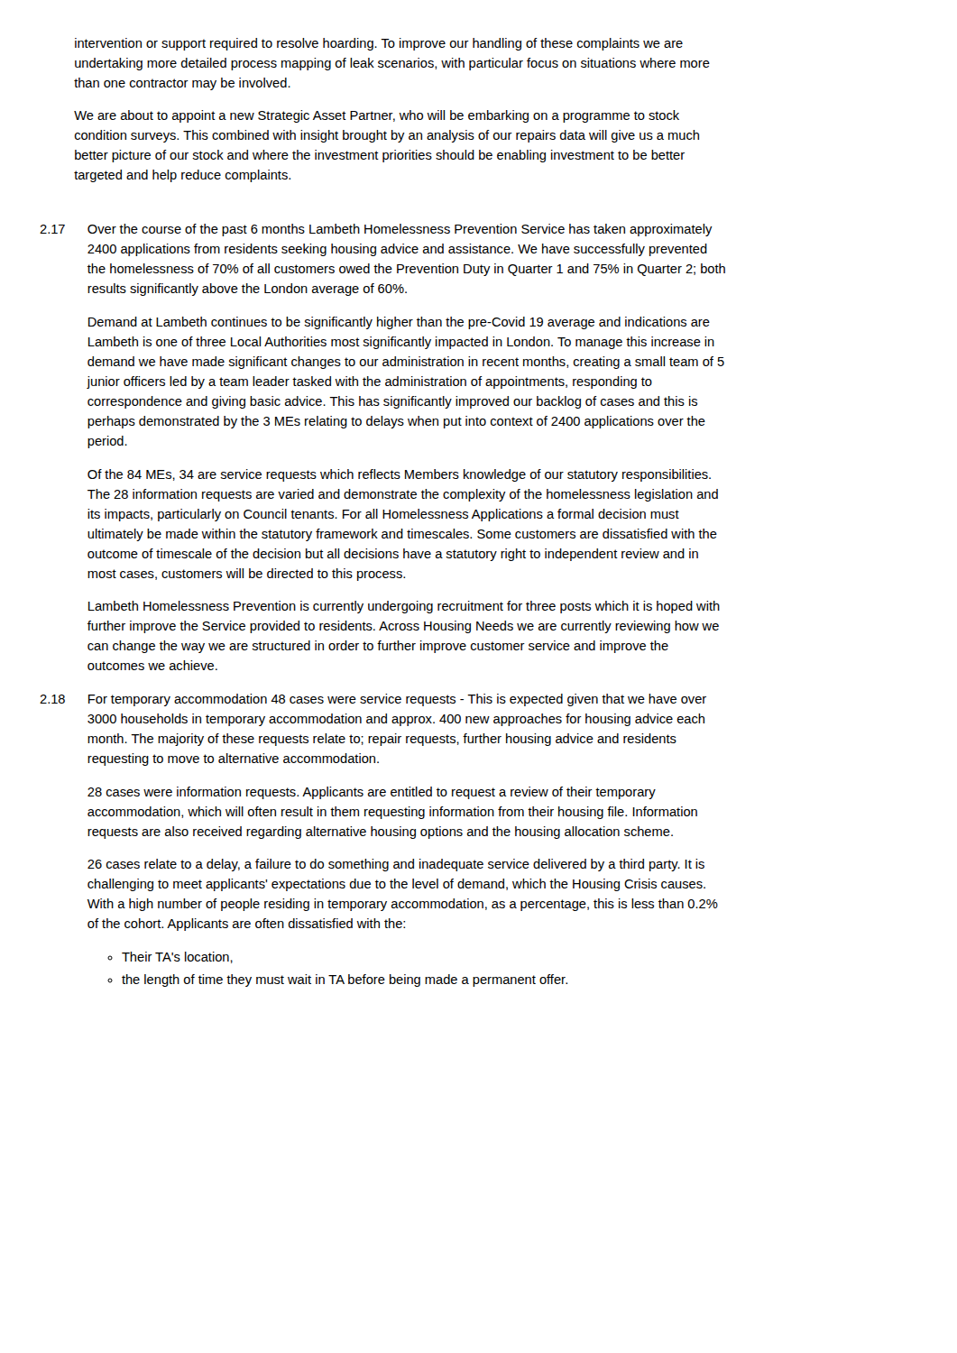intervention or support required to resolve hoarding. To improve our handling of these complaints we are undertaking more detailed process mapping of leak scenarios, with particular focus on situations where more than one contractor may be involved.
We are about to appoint a new Strategic Asset Partner, who will be embarking on a programme to stock condition surveys. This combined with insight brought by an analysis of our repairs data will give us a much better picture of our stock and where the investment priorities should be enabling investment to be better targeted and help reduce complaints.
2.17
Over the course of the past 6 months Lambeth Homelessness Prevention Service has taken approximately 2400 applications from residents seeking housing advice and assistance. We have successfully prevented the homelessness of 70% of all customers owed the Prevention Duty in Quarter 1 and 75% in Quarter 2; both results significantly above the London average of 60%.
Demand at Lambeth continues to be significantly higher than the pre-Covid 19 average and indications are Lambeth is one of three Local Authorities most significantly impacted in London. To manage this increase in demand we have made significant changes to our administration in recent months, creating a small team of 5 junior officers led by a team leader tasked with the administration of appointments, responding to correspondence and giving basic advice. This has significantly improved our backlog of cases and this is perhaps demonstrated by the 3 MEs relating to delays when put into context of 2400 applications over the period.
Of the 84 MEs, 34 are service requests which reflects Members knowledge of our statutory responsibilities. The 28 information requests are varied and demonstrate the complexity of the homelessness legislation and its impacts, particularly on Council tenants. For all Homelessness Applications a formal decision must ultimately be made within the statutory framework and timescales. Some customers are dissatisfied with the outcome of timescale of the decision but all decisions have a statutory right to independent review and in most cases, customers will be directed to this process.
Lambeth Homelessness Prevention is currently undergoing recruitment for three posts which it is hoped with further improve the Service provided to residents. Across Housing Needs we are currently reviewing how we can change the way we are structured in order to further improve customer service and improve the outcomes we achieve.
2.18
For temporary accommodation 48 cases were service requests - This is expected given that we have over 3000 households in temporary accommodation and approx. 400 new approaches for housing advice each month. The majority of these requests relate to; repair requests, further housing advice and residents requesting to move to alternative accommodation.
28 cases were information requests. Applicants are entitled to request a review of their temporary accommodation, which will often result in them requesting information from their housing file. Information requests are also received regarding alternative housing options and the housing allocation scheme.
26 cases relate to a delay, a failure to do something and inadequate service delivered by a third party. It is challenging to meet applicants' expectations due to the level of demand, which the Housing Crisis causes. With a high number of people residing in temporary accommodation, as a percentage, this is less than 0.2% of the cohort. Applicants are often dissatisfied with the:
Their TA's location,
the length of time they must wait in TA before being made a permanent offer.